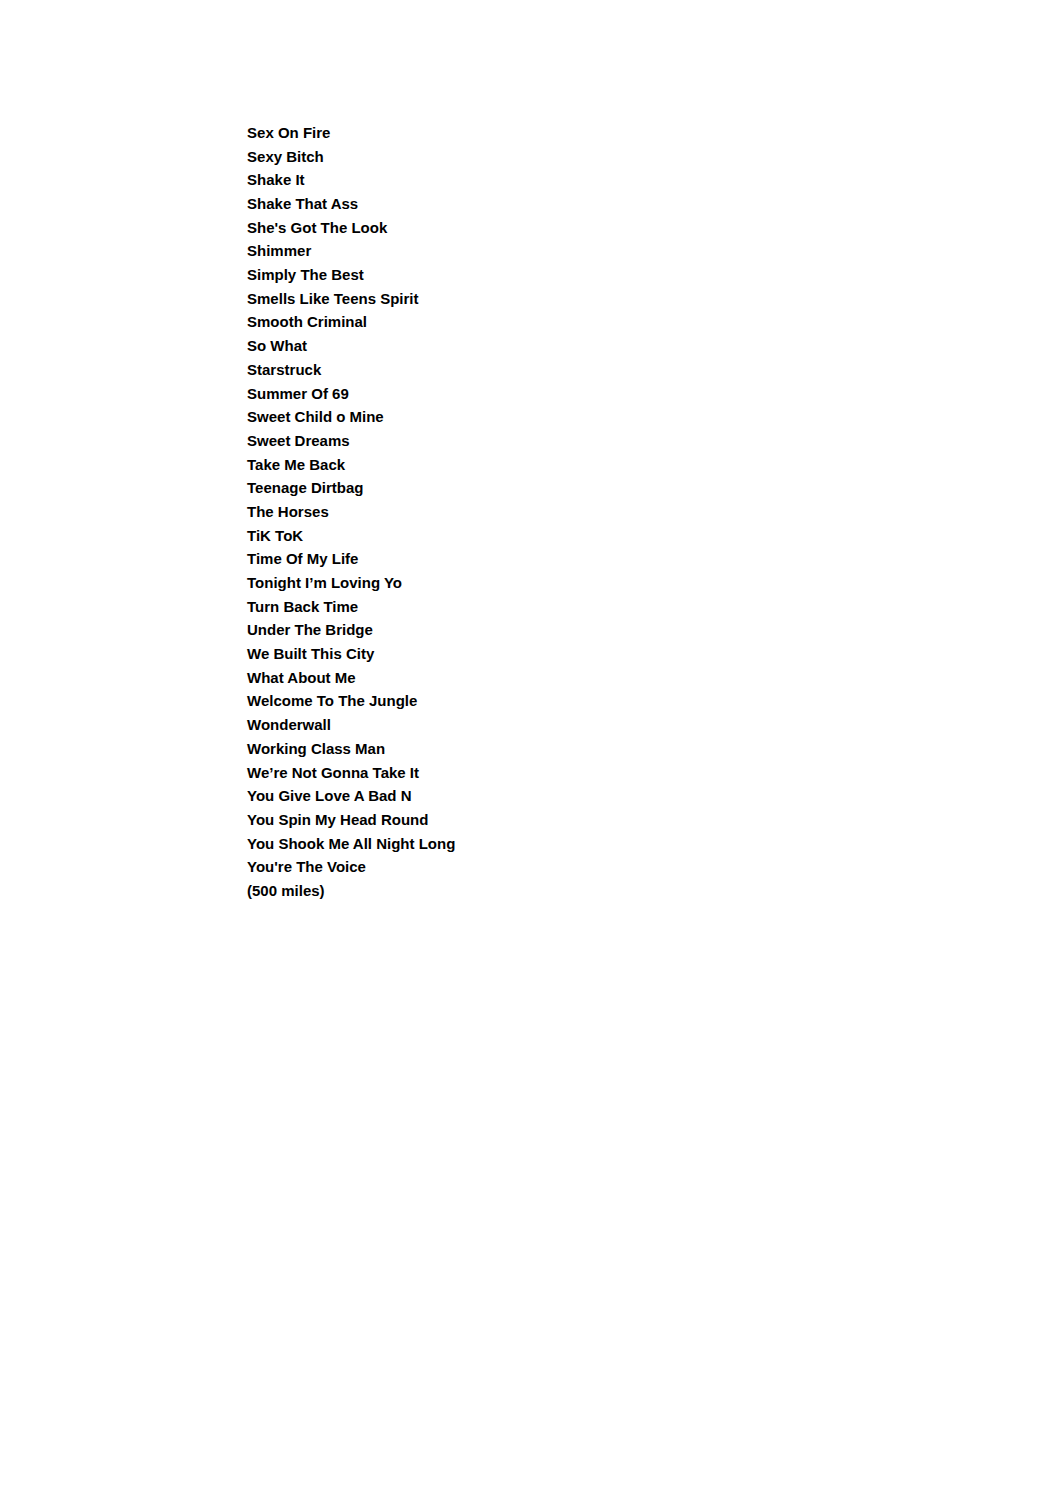Sex On Fire
Sexy Bitch
Shake It
Shake That Ass
She's Got The Look
Shimmer
Simply The Best
Smells Like Teens Spirit
Smooth Criminal
So What
Starstruck
Summer Of 69
Sweet Child o Mine
Sweet Dreams
Take Me Back
Teenage Dirtbag
The Horses
TiK ToK
Time Of My Life
Tonight I’m Loving Yo
Turn Back Time
Under The Bridge
We Built This City
What About Me
Welcome To The Jungle
Wonderwall
Working Class Man
We’re Not Gonna Take It
You Give Love A Bad N
You Spin My Head Round
You Shook Me All Night Long
You're The Voice
(500 miles)